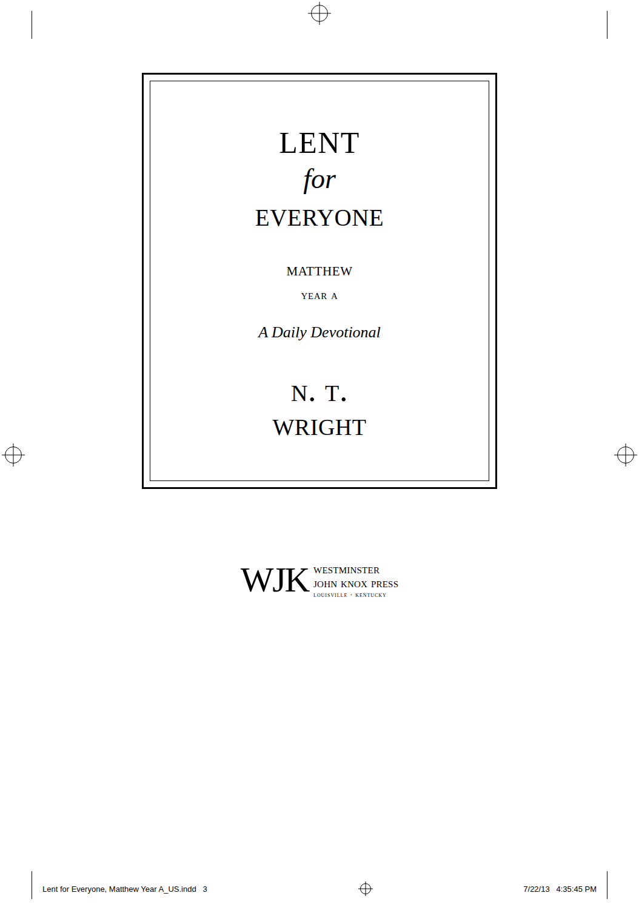Lent
for
Everyone
Matthew
Year A
A Daily Devotional
N. T.Wright
WJK Westminster John Knox Press Louisville · Kentucky
Lent for Everyone, Matthew Year A_US.indd 3 7/22/13 4:35:45 PM